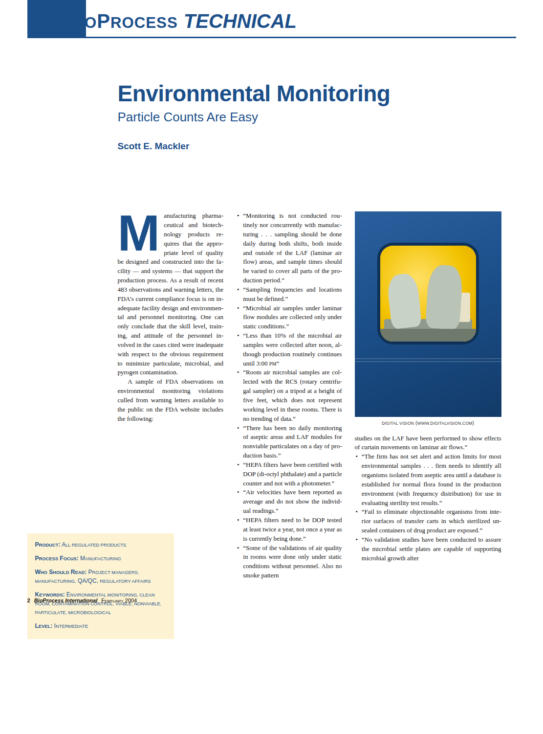BIOPROCESS TECHNICAL
Environmental Monitoring
Particle Counts Are Easy
Scott E. Mackler
Manufacturing pharmaceutical and biotechnology products requires that the appropriate level of quality be designed and constructed into the facility — and systems — that support the production process. As a result of recent 483 observations and warning letters, the FDA’s current compliance focus is on inadequate facility design and environmental and personnel monitoring. One can only conclude that the skill level, training, and attitude of the personnel involved in the cases cited were inadequate with respect to the obvious requirement to minimize particulate, microbial, and pyrogen contamination.
A sample of FDA observations on environmental monitoring violations culled from warning letters available to the public on the FDA website includes the following:
“Monitoring is not conducted routinely nor concurrently with manufacturing . . . sampling should be done daily during both shifts, both inside and outside of the LAF (laminar air flow) areas, and sample times should be varied to cover all parts of the production period.”
“Sampling frequencies and locations must be defined.”
“Microbial air samples under laminar flow modules are collected only under static conditions.”
“Less than 10% of the microbial air samples were collected after noon, although production routinely continues until 3:00 PM”
“Room air microbial samples are collected with the RCS (rotary centrifugal sampler) on a tripod at a height of five feet, which does not represent working level in these rooms. There is no trending of data.”
“There has been no daily monitoring of aseptic areas and LAF modules for nonviable particulates on a day of production basis.”
“HEPA filters have been certified with DOP (di-octyl phthalate) and a particle counter and not with a photometer.”
“Air velocities have been reported as average and do not show the individual readings.”
“HEPA filters need to be DOP tested at least twice a year, not once a year as is currently being done.”
“Some of the validations of air quality in rooms were done only under static conditions without personnel. Also no smoke pattern
DIGITAL VISION (WWW.DIGITALVISION.COM)
studies on the LAF have been performed to show effects of curtain movements on laminar air flows.”
“The firm has not set alert and action limits for most environmental samples . . . firm needs to identify all organisms isolated from aseptic area until a database is established for normal flora found in the production environment (with frequency distribution) for use in evaluating sterility test results.”
“Fail to eliminate objectionable organisms from interior surfaces of transfer carts in which sterilized unsealed containers of drug product are exposed.”
“No validation studies have been conducted to assure the microbial settle plates are capable of supporting microbial growth after
PRODUCT: ALL REGULATED PRODUCTS
PROCESS FOCUS: MANUFACTURING
WHO SHOULD READ: PROJECT MANAGERS, MANUFACTURING, QA/QC, REGULATORY AFFAIRS
KEYWORDS: ENVIRONMENTAL MONITORING, CLEAN ROOM, CONTAMINATION CONTROL, VIABLE, NONVIABLE, PARTICULATE, MICROBIOLOGICAL
LEVEL: INTERMEDIATE
2 BioProcess International February 2004